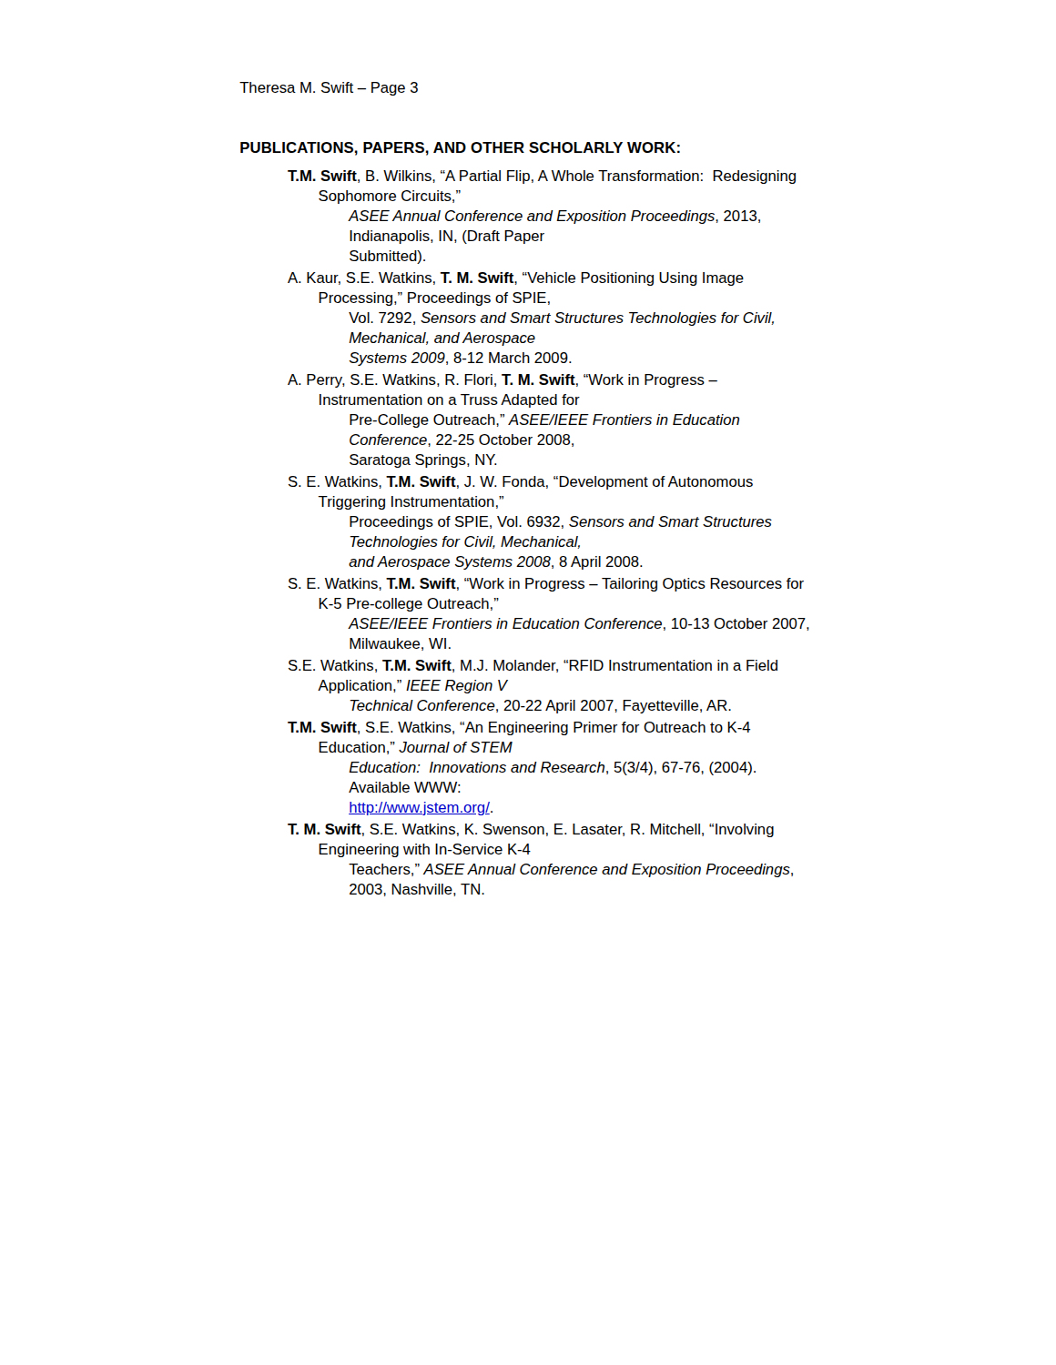Theresa M. Swift – Page 3
PUBLICATIONS, PAPERS, AND OTHER SCHOLARLY WORK:
T.M. Swift, B. Wilkins, “A Partial Flip, A Whole Transformation: Redesigning Sophomore Circuits,” ASEE Annual Conference and Exposition Proceedings, 2013, Indianapolis, IN, (Draft Paper Submitted).
A. Kaur, S.E. Watkins, T. M. Swift, “Vehicle Positioning Using Image Processing,” Proceedings of SPIE, Vol. 7292, Sensors and Smart Structures Technologies for Civil, Mechanical, and Aerospace Systems 2009, 8-12 March 2009.
A. Perry, S.E. Watkins, R. Flori, T. M. Swift, “Work in Progress – Instrumentation on a Truss Adapted for Pre-College Outreach,” ASEE/IEEE Frontiers in Education Conference, 22-25 October 2008, Saratoga Springs, NY.
S. E. Watkins, T.M. Swift, J. W. Fonda, “Development of Autonomous Triggering Instrumentation,” Proceedings of SPIE, Vol. 6932, Sensors and Smart Structures Technologies for Civil, Mechanical, and Aerospace Systems 2008, 8 April 2008.
S. E. Watkins, T.M. Swift, “Work in Progress – Tailoring Optics Resources for K-5 Pre-college Outreach,” ASEE/IEEE Frontiers in Education Conference, 10-13 October 2007, Milwaukee, WI.
S.E. Watkins, T.M. Swift, M.J. Molander, “RFID Instrumentation in a Field Application,” IEEE Region V Technical Conference, 20-22 April 2007, Fayetteville, AR.
T.M. Swift, S.E. Watkins, “An Engineering Primer for Outreach to K-4 Education,” Journal of STEM Education: Innovations and Research, 5(3/4), 67-76, (2004). Available WWW: http://www.jstem.org/.
T. M. Swift, S.E. Watkins, K. Swenson, E. Lasater, R. Mitchell, “Involving Engineering with In-Service K-4 Teachers,” ASEE Annual Conference and Exposition Proceedings, 2003, Nashville, TN.